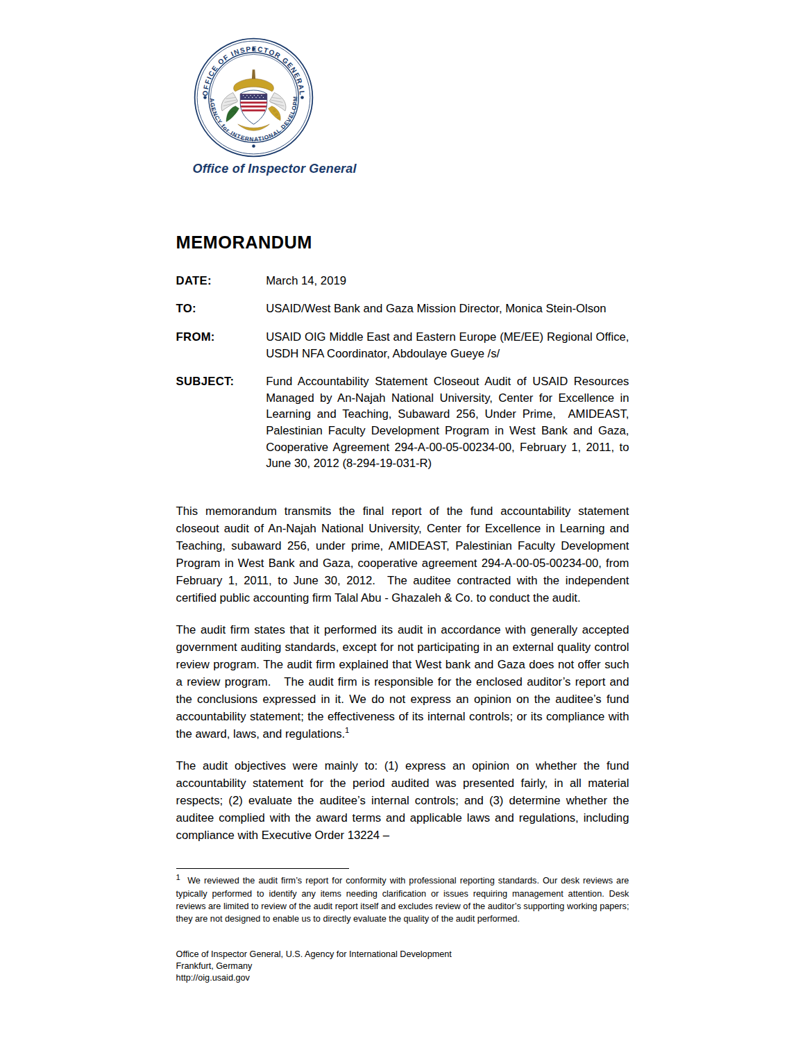OFFICE OF INSPECTOR GENERAL U.S. AGENCY for INTERNATIONAL DEVELOPMENT
Office of Inspector General
MEMORANDUM
| DATE: | March 14, 2019 |
| TO: | USAID/West Bank and Gaza Mission Director, Monica Stein-Olson |
| FROM: | USAID OIG Middle East and Eastern Europe (ME/EE) Regional Office, USDH NFA Coordinator, Abdoulaye Gueye /s/ |
| SUBJECT: | Fund Accountability Statement Closeout Audit of USAID Resources Managed by An-Najah National University, Center for Excellence in Learning and Teaching, Subaward 256, Under Prime, AMIDEAST, Palestinian Faculty Development Program in West Bank and Gaza, Cooperative Agreement 294-A-00-05-00234-00, February 1, 2011, to June 30, 2012 (8-294-19-031-R) |
This memorandum transmits the final report of the fund accountability statement closeout audit of An-Najah National University, Center for Excellence in Learning and Teaching, subaward 256, under prime, AMIDEAST, Palestinian Faculty Development Program in West Bank and Gaza, cooperative agreement 294-A-00-05-00234-00, from February 1, 2011, to June 30, 2012. The auditee contracted with the independent certified public accounting firm Talal Abu - Ghazaleh & Co. to conduct the audit.
The audit firm states that it performed its audit in accordance with generally accepted government auditing standards, except for not participating in an external quality control review program. The audit firm explained that West bank and Gaza does not offer such a review program. The audit firm is responsible for the enclosed auditor’s report and the conclusions expressed in it. We do not express an opinion on the auditee’s fund accountability statement; the effectiveness of its internal controls; or its compliance with the award, laws, and regulations.1
The audit objectives were mainly to: (1) express an opinion on whether the fund accountability statement for the period audited was presented fairly, in all material respects; (2) evaluate the auditee’s internal controls; and (3) determine whether the auditee complied with the award terms and applicable laws and regulations, including compliance with Executive Order 13224 –
1 We reviewed the audit firm’s report for conformity with professional reporting standards. Our desk reviews are typically performed to identify any items needing clarification or issues requiring management attention. Desk reviews are limited to review of the audit report itself and excludes review of the auditor’s supporting working papers; they are not designed to enable us to directly evaluate the quality of the audit performed.
Office of Inspector General, U.S. Agency for International Development
Frankfurt, Germany
http://oig.usaid.gov